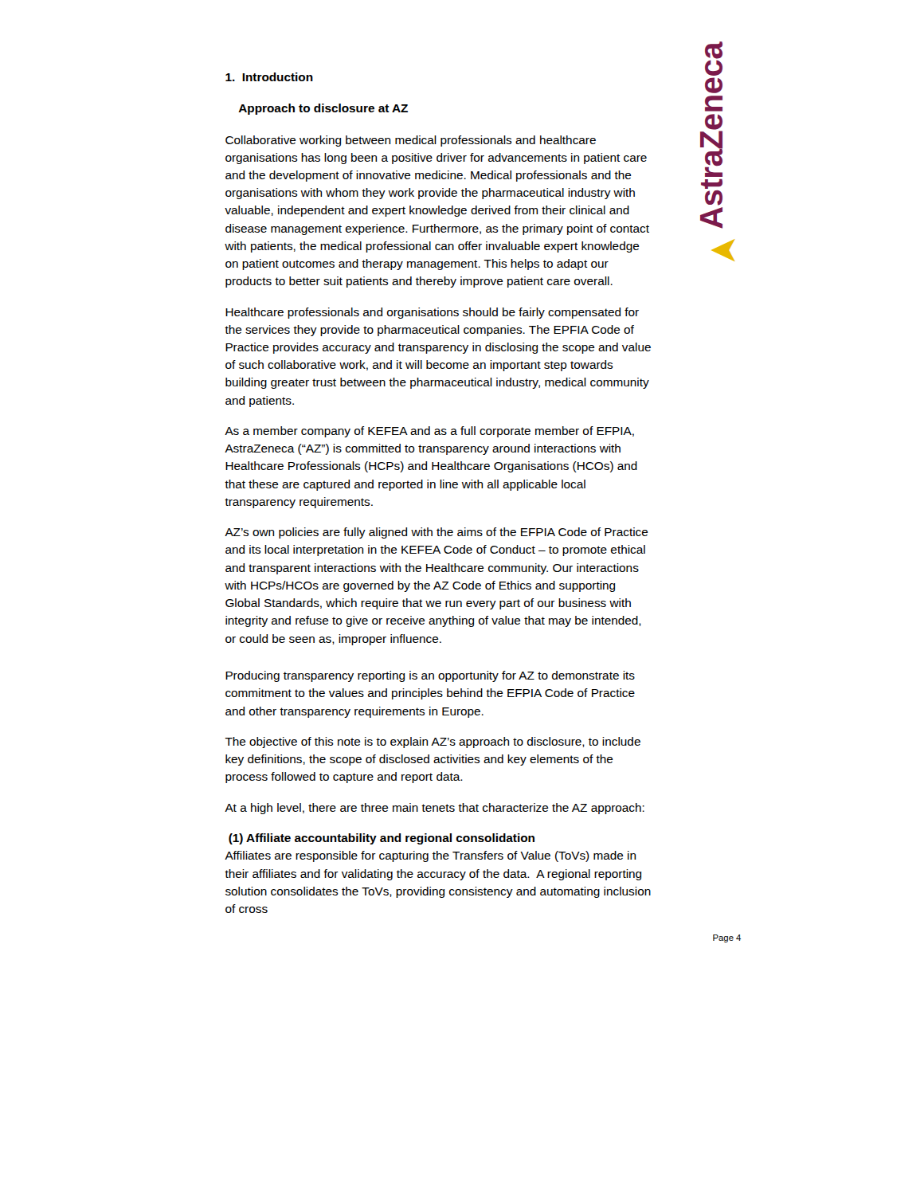AstraZeneca
➤
1. Introduction
Approach to disclosure at AZ
Collaborative working between medical professionals and healthcare organisations has long been a positive driver for advancements in patient care and the development of innovative medicine. Medical professionals and the organisations with whom they work provide the pharmaceutical industry with valuable, independent and expert knowledge derived from their clinical and disease management experience. Furthermore, as the primary point of contact with patients, the medical professional can offer invaluable expert knowledge on patient outcomes and therapy management. This helps to adapt our products to better suit patients and thereby improve patient care overall.
Healthcare professionals and organisations should be fairly compensated for the services they provide to pharmaceutical companies. The EPFIA Code of Practice provides accuracy and transparency in disclosing the scope and value of such collaborative work, and it will become an important step towards building greater trust between the pharmaceutical industry, medical community and patients.
As a member company of KEFEA and as a full corporate member of EFPIA, AstraZeneca (“AZ”) is committed to transparency around interactions with Healthcare Professionals (HCPs) and Healthcare Organisations (HCOs) and that these are captured and reported in line with all applicable local transparency requirements.
AZ’s own policies are fully aligned with the aims of the EFPIA Code of Practice and its local interpretation in the KEFEA Code of Conduct – to promote ethical and transparent interactions with the Healthcare community. Our interactions with HCPs/HCOs are governed by the AZ Code of Ethics and supporting Global Standards, which require that we run every part of our business with integrity and refuse to give or receive anything of value that may be intended, or could be seen as, improper influence.
Producing transparency reporting is an opportunity for AZ to demonstrate its commitment to the values and principles behind the EFPIA Code of Practice and other transparency requirements in Europe.
The objective of this note is to explain AZ’s approach to disclosure, to include key definitions, the scope of disclosed activities and key elements of the process followed to capture and report data.
At a high level, there are three main tenets that characterize the AZ approach:
(1) Affiliate accountability and regional consolidation
Affiliates are responsible for capturing the Transfers of Value (ToVs) made in their affiliates and for validating the accuracy of the data. A regional reporting solution consolidates the ToVs, providing consistency and automating inclusion of cross
Page 4